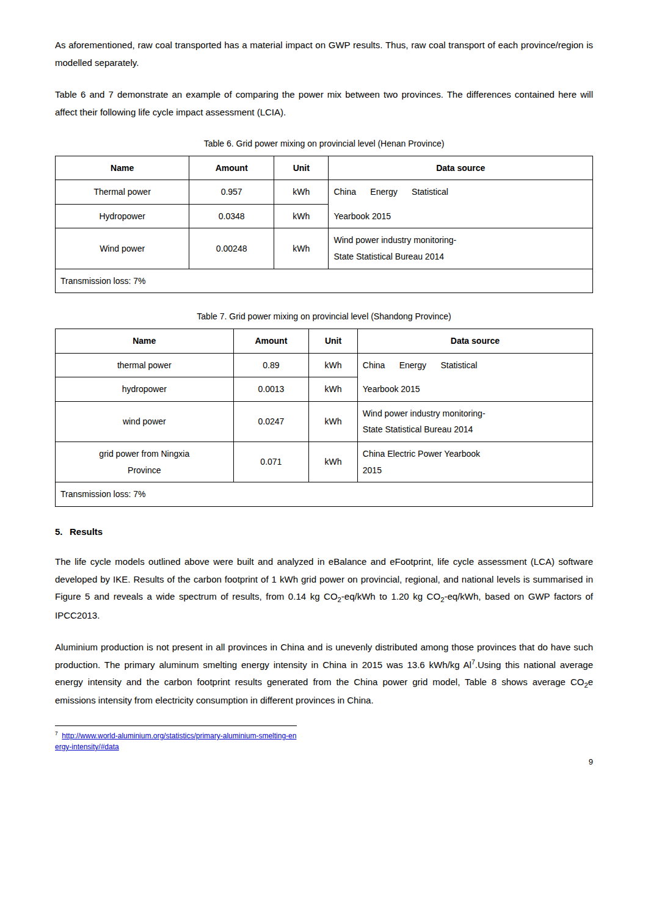As aforementioned, raw coal transported has a material impact on GWP results. Thus, raw coal transport of each province/region is modelled separately.
Table 6 and 7 demonstrate an example of comparing the power mix between two provinces. The differences contained here will affect their following life cycle impact assessment (LCIA).
Table 6. Grid power mixing on provincial level (Henan Province)
| Name | Amount | Unit | Data source |
| --- | --- | --- | --- |
| Thermal power | 0.957 | kWh | China Energy Statistical |
| Hydropower | 0.0348 | kWh | Yearbook 2015 |
| Wind power | 0.00248 | kWh | Wind power industry monitoring- State Statistical Bureau 2014 |
| Transmission loss: 7% |
Table 7. Grid power mixing on provincial level (Shandong Province)
| Name | Amount | Unit | Data source |
| --- | --- | --- | --- |
| thermal power | 0.89 | kWh | China Energy Statistical |
| hydropower | 0.0013 | kWh | Yearbook 2015 |
| wind power | 0.0247 | kWh | Wind power industry monitoring- State Statistical Bureau 2014 |
| grid power from Ningxia Province | 0.071 | kWh | China Electric Power Yearbook 2015 |
| Transmission loss: 7% |
5. Results
The life cycle models outlined above were built and analyzed in eBalance and eFootprint, life cycle assessment (LCA) software developed by IKE. Results of the carbon footprint of 1 kWh grid power on provincial, regional, and national levels is summarised in Figure 5 and reveals a wide spectrum of results, from 0.14 kg CO2-eq/kWh to 1.20 kg CO2-eq/kWh, based on GWP factors of IPCC2013.
Aluminium production is not present in all provinces in China and is unevenly distributed among those provinces that do have such production. The primary aluminum smelting energy intensity in China in 2015 was 13.6 kWh/kg Al7.Using this national average energy intensity and the carbon footprint results generated from the China power grid model, Table 8 shows average CO2e emissions intensity from electricity consumption in different provinces in China.
7 http://www.world-aluminium.org/statistics/primary-aluminium-smelting-energy-intensity/#data
9